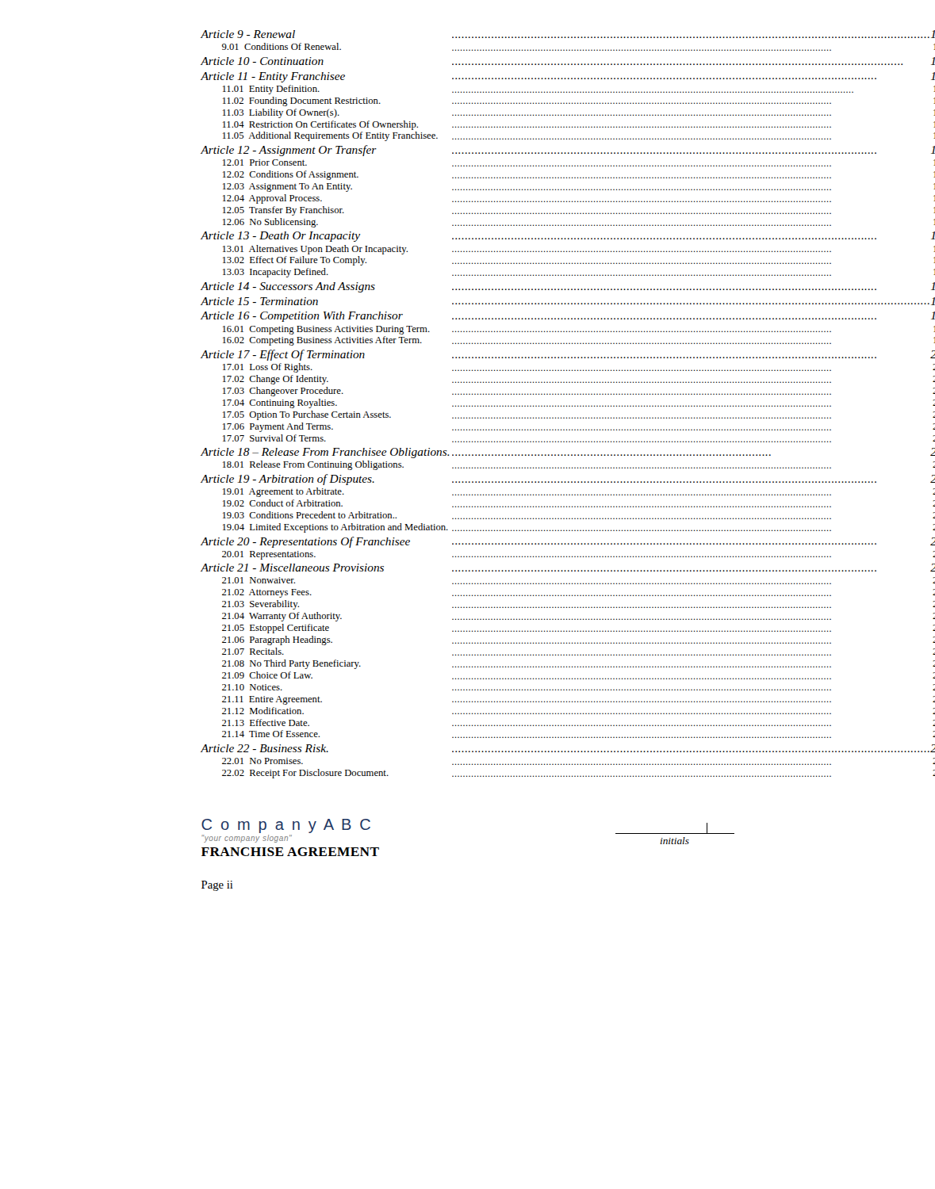| Article 9 - Renewal | ................................................................................................................................................. | 14 |
| 9.01 Conditions Of Renewal. | ......................................................................................................................................... | 14 |
| Article 10 - Continuation | ......................................................................................................................................... | 14 |
| Article 11 - Entity Franchisee | ................................................................................................................................. | 15 |
| 11.01 Entity Definition. | ................................................................................................................................................. | 15 |
| 11.02 Founding Document Restriction. | ......................................................................................................................................... | 15 |
| 11.03 Liability Of Owner(s). | ......................................................................................................................................... | 15 |
| 11.04 Restriction On Certificates Of Ownership. | ......................................................................................................................................... | 15 |
| 11.05 Additional Requirements Of Entity Franchisee. | ......................................................................................................................................... | 15 |
| Article 12 - Assignment Or Transfer | ................................................................................................................................. | 15 |
| 12.01 Prior Consent. | ......................................................................................................................................... | 15 |
| 12.02 Conditions Of Assignment. | ......................................................................................................................................... | 15 |
| 12.03 Assignment To An Entity. | ......................................................................................................................................... | 16 |
| 12.04 Approval Process. | ......................................................................................................................................... | 16 |
| 12.05 Transfer By Franchisor. | ......................................................................................................................................... | 17 |
| 12.06 No Sublicensing. | ......................................................................................................................................... | 17 |
| Article 13 - Death Or Incapacity | ................................................................................................................................. | 17 |
| 13.01 Alternatives Upon Death Or Incapacity. | ......................................................................................................................................... | 17 |
| 13.02 Effect Of Failure To Comply. | ......................................................................................................................................... | 17 |
| 13.03 Incapacity Defined. | ......................................................................................................................................... | 17 |
| Article 14 - Successors And Assigns | ................................................................................................................................. | 17 |
| Article 15 - Termination | ................................................................................................................................................. | 18 |
| Article 16 - Competition With Franchisor | ................................................................................................................................. | 19 |
| 16.01 Competing Business Activities During Term. | ......................................................................................................................................... | 19 |
| 16.02 Competing Business Activities After Term. | ......................................................................................................................................... | 19 |
| Article 17 - Effect Of Termination | ................................................................................................................................. | 21 |
| 17.01 Loss Of Rights. | ......................................................................................................................................... | 21 |
| 17.02 Change Of Identity. | ......................................................................................................................................... | 21 |
| 17.03 Changeover Procedure. | ......................................................................................................................................... | 21 |
| 17.04 Continuing Royalties. | ......................................................................................................................................... | 22 |
| 17.05 Option To Purchase Certain Assets. | ......................................................................................................................................... | 22 |
| 17.06 Payment And Terms. | ......................................................................................................................................... | 22 |
| 17.07 Survival Of Terms. | ......................................................................................................................................... | 22 |
| Article 18 – Release From Franchisee Obligations. | ................................................................................................. | 22 |
| 18.01 Release From Continuing Obligations. | ......................................................................................................................................... | 22 |
| Article 19 - Arbitration of Disputes. | ................................................................................................................................. | 22 |
| 19.01 Agreement to Arbitrate. | ......................................................................................................................................... | 22 |
| 19.02 Conduct of Arbitration. | ......................................................................................................................................... | 22 |
| 19.03 Conditions Precedent to Arbitration.. | ......................................................................................................................................... | 23 |
| 19.04 Limited Exceptions to Arbitration and Mediation. | ......................................................................................................................................... | 23 |
| Article 20 - Representations Of Franchisee | ................................................................................................................................. | 23 |
| 20.01 Representations. | ......................................................................................................................................... | 23 |
| Article 21 - Miscellaneous Provisions | ................................................................................................................................. | 24 |
| 21.01 Nonwaiver. | ......................................................................................................................................... | 24 |
| 21.02 Attorneys Fees. | ......................................................................................................................................... | 24 |
| 21.03 Severability. | ......................................................................................................................................... | 24 |
| 21.04 Warranty Of Authority. | ......................................................................................................................................... | 24 |
| 21.05 Estoppel Certificate | ......................................................................................................................................... | 24 |
| 21.06 Paragraph Headings. | ......................................................................................................................................... | 24 |
| 21.07 Recitals. | ......................................................................................................................................... | 25 |
| 21.08 No Third Party Beneficiary. | ......................................................................................................................................... | 25 |
| 21.09 Choice Of Law. | ......................................................................................................................................... | 25 |
| 21.10 Notices. | ......................................................................................................................................... | 25 |
| 21.11 Entire Agreement. | ......................................................................................................................................... | 25 |
| 21.12 Modification. | ......................................................................................................................................... | 25 |
| 21.13 Effective Date. | ......................................................................................................................................... | 25 |
| 21.14 Time Of Essence. | ......................................................................................................................................... | 25 |
| Article 22 - Business Risk. | ................................................................................................................................................. | 25 |
| 22.01 No Promises. | ......................................................................................................................................... | 25 |
| 22.02 Receipt For Disclosure Document. | ......................................................................................................................................... | 26 |
C o m p a n y A B C
"your company slogan"
FRANCHISE AGREEMENT
Page ii
initials